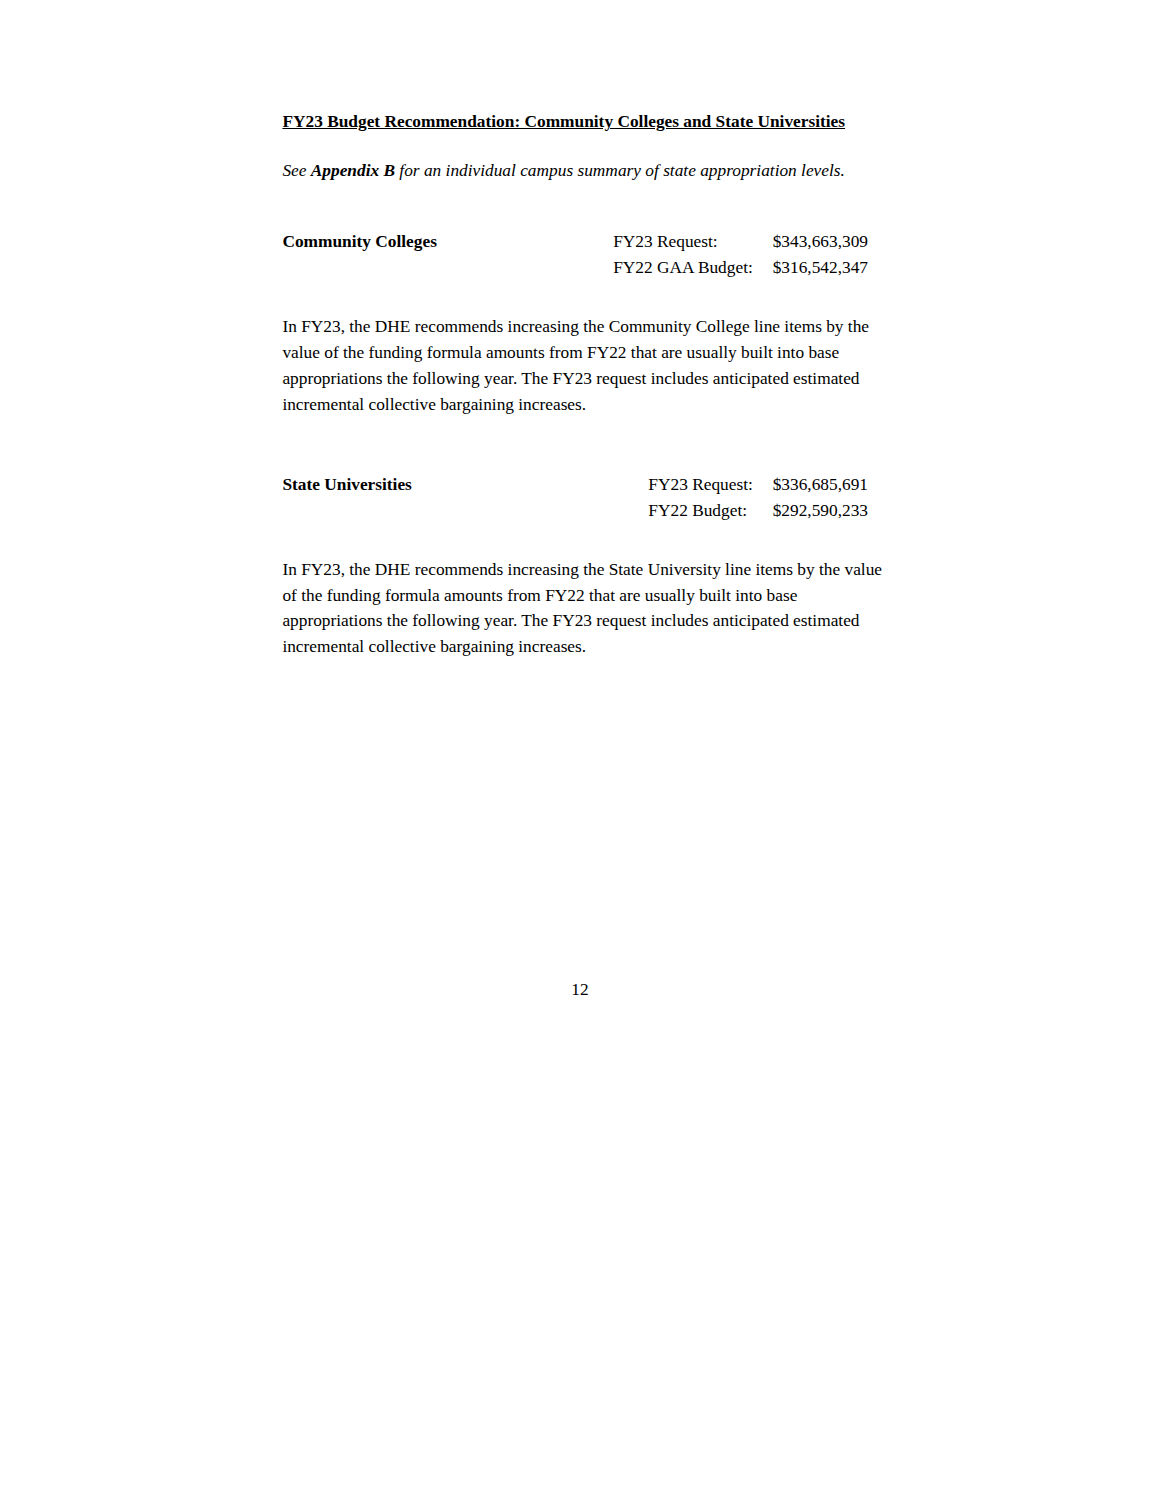FY23 Budget Recommendation: Community Colleges and State Universities
See Appendix B for an individual campus summary of state appropriation levels.
Community Colleges
| FY23 Request: | $343,663,309 |
| FY22 GAA Budget: | $316,542,347 |
In FY23, the DHE recommends increasing the Community College line items by the value of the funding formula amounts from FY22 that are usually built into base appropriations the following year. The FY23 request includes anticipated estimated incremental collective bargaining increases.
State Universities
| FY23 Request: | $336,685,691 |
| FY22 Budget: | $292,590,233 |
In FY23, the DHE recommends increasing the State University line items by the value of the funding formula amounts from FY22 that are usually built into base appropriations the following year. The FY23 request includes anticipated estimated incremental collective bargaining increases.
12